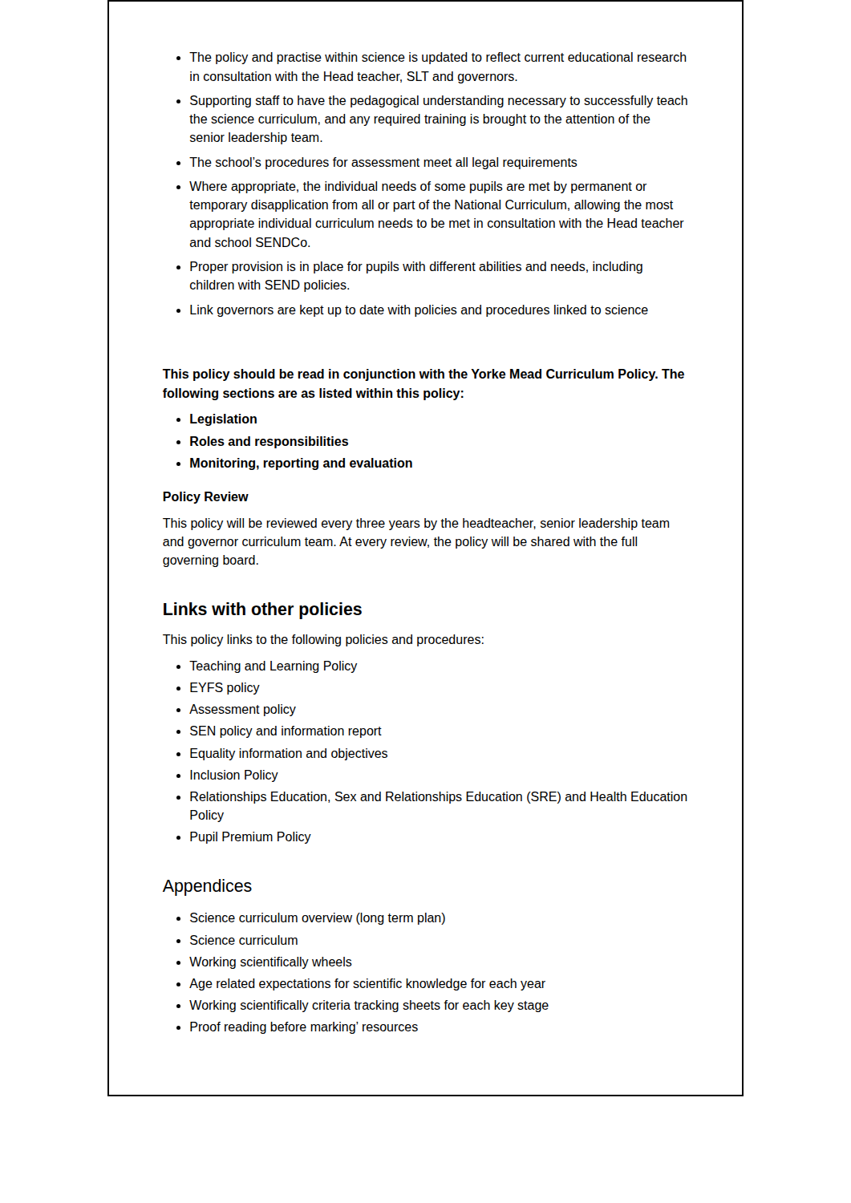The policy and practise within science is updated to reflect current educational research in consultation with the Head teacher, SLT and governors.
Supporting staff to have the pedagogical understanding necessary to successfully teach the science curriculum, and any required training is brought to the attention of the senior leadership team.
The school’s procedures for assessment meet all legal requirements
Where appropriate, the individual needs of some pupils are met by permanent or temporary disapplication from all or part of the National Curriculum, allowing the most appropriate individual curriculum needs to be met in consultation with the Head teacher and school SENDCo.
Proper provision is in place for pupils with different abilities and needs, including children with SEND policies.
Link governors are kept up to date with policies and procedures linked to science
This policy should be read in conjunction with the Yorke Mead Curriculum Policy. The following sections are as listed within this policy:
Legislation
Roles and responsibilities
Monitoring, reporting and evaluation
Policy Review
This policy will be reviewed every three years by the headteacher, senior leadership team and governor curriculum team. At every review, the policy will be shared with the full governing board.
Links with other policies
This policy links to the following policies and procedures:
Teaching and Learning Policy
EYFS policy
Assessment policy
SEN policy and information report
Equality information and objectives
Inclusion Policy
Relationships Education, Sex and Relationships Education (SRE) and Health Education Policy
Pupil Premium Policy
Appendices
Science curriculum overview (long term plan)
Science curriculum
Working scientifically wheels
Age related expectations for scientific knowledge for each year
Working scientifically criteria tracking sheets for each key stage
Proof reading before marking’ resources